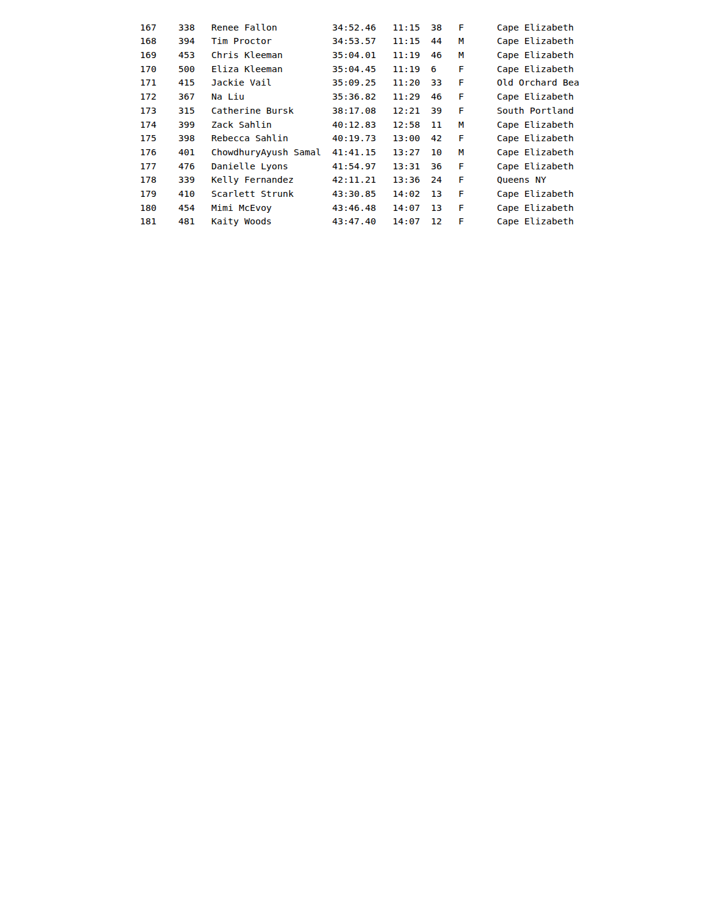167    338   Renee Fallon          34:52.46   11:15  38   F      Cape Elizabeth
 168    394   Tim Proctor           34:53.57   11:15  44   M      Cape Elizabeth
 169    453   Chris Kleeman         35:04.01   11:19  46   M      Cape Elizabeth
 170    500   Eliza Kleeman         35:04.45   11:19  6    F      Cape Elizabeth
 171    415   Jackie Vail           35:09.25   11:20  33   F      Old Orchard Bea
 172    367   Na Liu                35:36.82   11:29  46   F      Cape Elizabeth
 173    315   Catherine Bursk       38:17.08   12:21  39   F      South Portland
 174    399   Zack Sahlin           40:12.83   12:58  11   M      Cape Elizabeth
 175    398   Rebecca Sahlin        40:19.73   13:00  42   F      Cape Elizabeth
 176    401   ChowdhuryAyush Samal  41:41.15   13:27  10   M      Cape Elizabeth
 177    476   Danielle Lyons        41:54.97   13:31  36   F      Cape Elizabeth
 178    339   Kelly Fernandez       42:11.21   13:36  24   F      Queens NY
 179    410   Scarlett Strunk       43:30.85   14:02  13   F      Cape Elizabeth
 180    454   Mimi McEvoy           43:46.48   14:07  13   F      Cape Elizabeth
 181    481   Kaity Woods           43:47.40   14:07  12   F      Cape Elizabeth